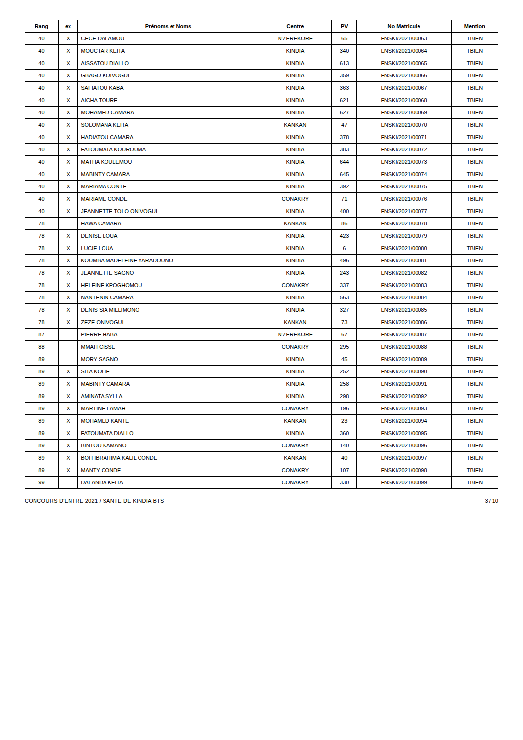| Rang | ex | Prénoms et Noms | Centre | PV | No Matricule | Mention |
| --- | --- | --- | --- | --- | --- | --- |
| 40 | X | CECE DALAMOU | N'ZEREKORE | 65 | ENSKI/2021/00063 | TBIEN |
| 40 | X | MOUCTAR KEITA | KINDIA | 340 | ENSKI/2021/00064 | TBIEN |
| 40 | X | AISSATOU DIALLO | KINDIA | 613 | ENSKI/2021/00065 | TBIEN |
| 40 | X | GBAGO KOIVOGUI | KINDIA | 359 | ENSKI/2021/00066 | TBIEN |
| 40 | X | SAFIATOU KABA | KINDIA | 363 | ENSKI/2021/00067 | TBIEN |
| 40 | X | AICHA TOURE | KINDIA | 621 | ENSKI/2021/00068 | TBIEN |
| 40 | X | MOHAMED CAMARA | KINDIA | 627 | ENSKI/2021/00069 | TBIEN |
| 40 | X | SOLOMANA KEITA | KANKAN | 47 | ENSKI/2021/00070 | TBIEN |
| 40 | X | HADIATOU CAMARA | KINDIA | 378 | ENSKI/2021/00071 | TBIEN |
| 40 | X | FATOUMATA KOUROUMA | KINDIA | 383 | ENSKI/2021/00072 | TBIEN |
| 40 | X | MATHA KOULEMOU | KINDIA | 644 | ENSKI/2021/00073 | TBIEN |
| 40 | X | MABINTY CAMARA | KINDIA | 645 | ENSKI/2021/00074 | TBIEN |
| 40 | X | MARIAMA CONTE | KINDIA | 392 | ENSKI/2021/00075 | TBIEN |
| 40 | X | MARIAME CONDE | CONAKRY | 71 | ENSKI/2021/00076 | TBIEN |
| 40 | X | JEANNETTE TOLO ONIVOGUI | KINDIA | 400 | ENSKI/2021/00077 | TBIEN |
| 78 | | HAWA CAMARA | KANKAN | 86 | ENSKI/2021/00078 | TBIEN |
| 78 | X | DENISE LOUA | KINDIA | 423 | ENSKI/2021/00079 | TBIEN |
| 78 | X | LUCIE LOUA | KINDIA | 6 | ENSKI/2021/00080 | TBIEN |
| 78 | X | KOUMBA MADELEINE YARADOUNO | KINDIA | 496 | ENSKI/2021/00081 | TBIEN |
| 78 | X | JEANNETTE SAGNO | KINDIA | 243 | ENSKI/2021/00082 | TBIEN |
| 78 | X | HELEINE KPOGHOMOU | CONAKRY | 337 | ENSKI/2021/00083 | TBIEN |
| 78 | X | NANTENIN CAMARA | KINDIA | 563 | ENSKI/2021/00084 | TBIEN |
| 78 | X | DENIS SIA MILLIMONO | KINDIA | 327 | ENSKI/2021/00085 | TBIEN |
| 78 | X | ZEZE ONIVOGUI | KANKAN | 73 | ENSKI/2021/00086 | TBIEN |
| 87 | | PIERRE HABA | N'ZEREKORE | 67 | ENSKI/2021/00087 | TBIEN |
| 88 | | MMAH CISSE | CONAKRY | 295 | ENSKI/2021/00088 | TBIEN |
| 89 | | MORY SAGNO | KINDIA | 45 | ENSKI/2021/00089 | TBIEN |
| 89 | X | SITA KOLIE | KINDIA | 252 | ENSKI/2021/00090 | TBIEN |
| 89 | X | MABINTY CAMARA | KINDIA | 258 | ENSKI/2021/00091 | TBIEN |
| 89 | X | AMINATA SYLLA | KINDIA | 298 | ENSKI/2021/00092 | TBIEN |
| 89 | X | MARTINE LAMAH | CONAKRY | 196 | ENSKI/2021/00093 | TBIEN |
| 89 | X | MOHAMED KANTE | KANKAN | 23 | ENSKI/2021/00094 | TBIEN |
| 89 | X | FATOUMATA DIALLO | KINDIA | 360 | ENSKI/2021/00095 | TBIEN |
| 89 | X | BINTOU KAMANO | CONAKRY | 140 | ENSKI/2021/00096 | TBIEN |
| 89 | X | BOH IBRAHIMA KALIL CONDE | KANKAN | 40 | ENSKI/2021/00097 | TBIEN |
| 89 | X | MANTY CONDE | CONAKRY | 107 | ENSKI/2021/00098 | TBIEN |
| 99 | | DALANDA KEITA | CONAKRY | 330 | ENSKI/2021/00099 | TBIEN |
CONCOURS D'ENTRE 2021 / SANTE DE KINDIA BTS 3 / 10